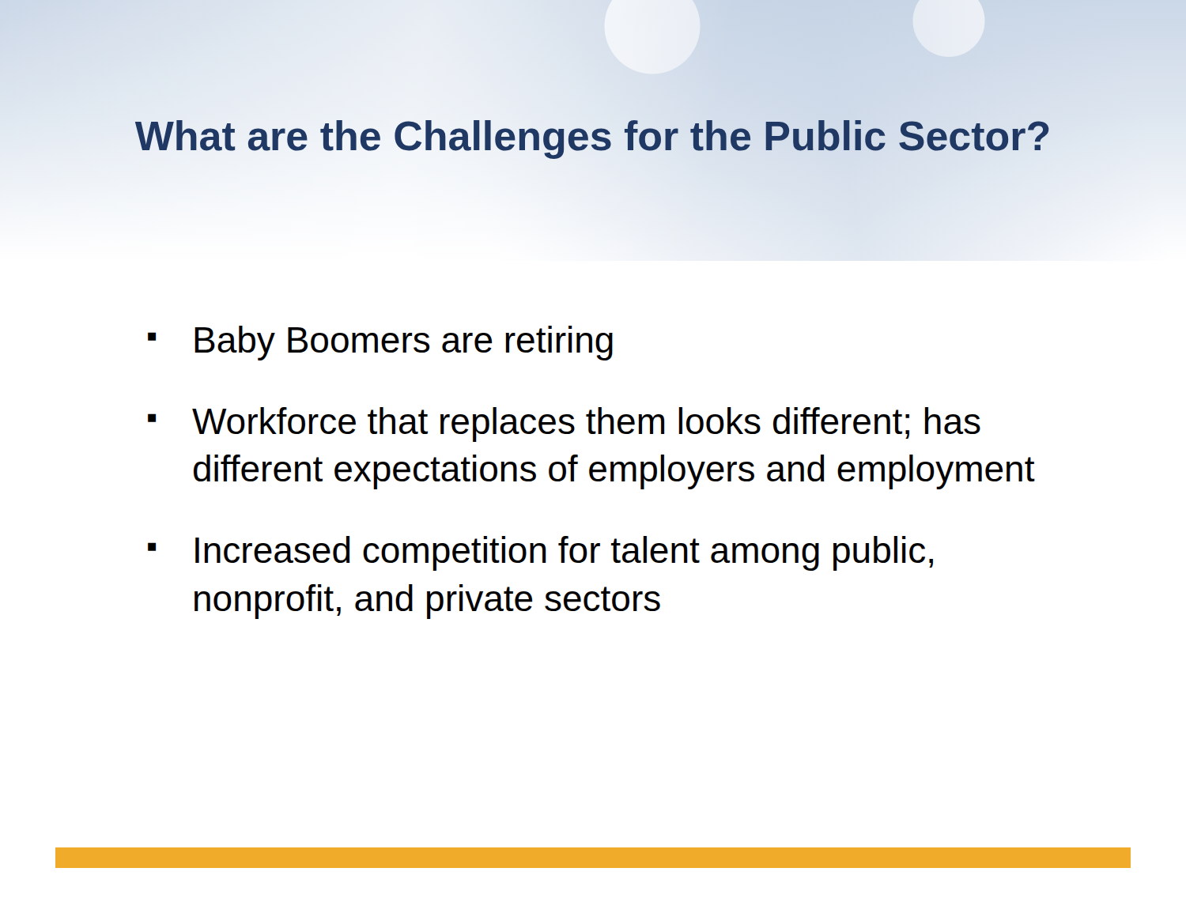What are the Challenges for the Public Sector?
Baby Boomers are retiring
Workforce that replaces them looks different; has different expectations of employers and employment
Increased competition for talent among public, nonprofit, and private sectors